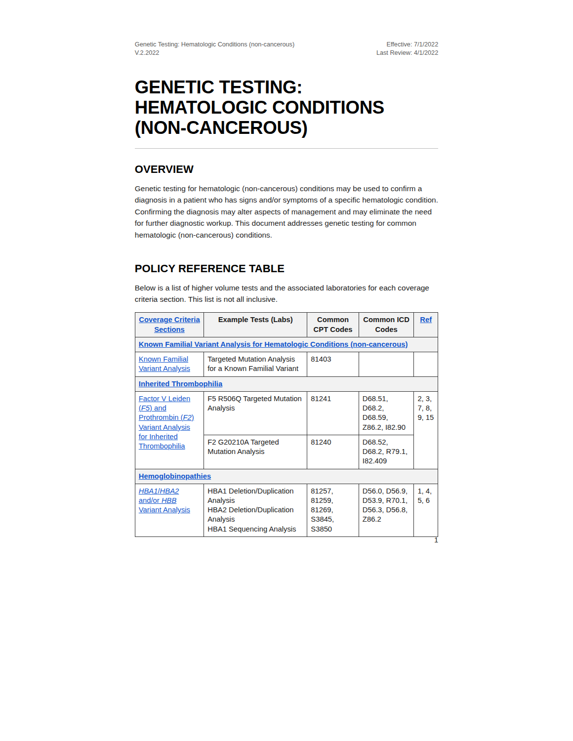Genetic Testing: Hematologic Conditions (non-cancerous)
V.2.2022
Effective: 7/1/2022
Last Review: 4/1/2022
GENETIC TESTING: HEMATOLOGIC CONDITIONS (NON-CANCEROUS)
OVERVIEW
Genetic testing for hematologic (non-cancerous) conditions may be used to confirm a diagnosis in a patient who has signs and/or symptoms of a specific hematologic condition. Confirming the diagnosis may alter aspects of management and may eliminate the need for further diagnostic workup. This document addresses genetic testing for common hematologic (non-cancerous) conditions.
POLICY REFERENCE TABLE
Below is a list of higher volume tests and the associated laboratories for each coverage criteria section. This list is not all inclusive.
| Coverage Criteria Sections | Example Tests (Labs) | Common CPT Codes | Common ICD Codes | Ref |
| --- | --- | --- | --- | --- |
| Known Familial Variant Analysis for Hematologic Conditions (non-cancerous) |
| Known Familial Variant Analysis | Targeted Mutation Analysis for a Known Familial Variant | 81403 | | |
| Inherited Thrombophilia |
| Factor V Leiden ( F5 ) and Prothrombin ( F2 ) Variant Analysis for Inherited Thrombophilia | F5 R506Q Targeted Mutation Analysis | 81241 | D68.51, D68.2, D68.59, Z86.2, I82.90 | 2, 3, 7, 8, 9, 15 |
| F2 G20210A Targeted Mutation Analysis | 81240 | D68.52, D68.2, R79.1, I82.409 |
| Hemoglobinopathies |
| HBA1 / HBA2 and/or HBB Variant Analysis | HBA1 Deletion/Duplication Analysis HBA2 Deletion/Duplication Analysis HBA1 Sequencing Analysis | 81257, 81259, 81269, S3845, S3850 | D56.0, D56.9, D53.9, R70.1, D56.3, D56.8, Z86.2 | 1, 4, 5, 6 |
1